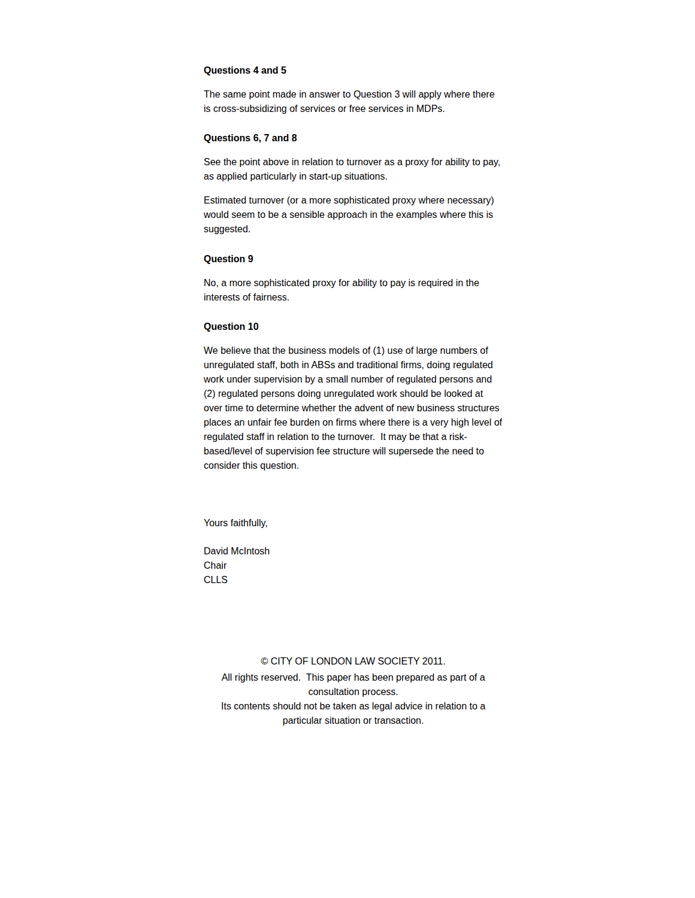Questions 4 and 5
The same point made in answer to Question 3 will apply where there is cross-subsidizing of services or free services in MDPs.
Questions 6, 7 and 8
See the point above in relation to turnover as a proxy for ability to pay, as applied particularly in start-up situations.
Estimated turnover (or a more sophisticated proxy where necessary) would seem to be a sensible approach in the examples where this is suggested.
Question 9
No, a more sophisticated proxy for ability to pay is required in the interests of fairness.
Question 10
We believe that the business models of (1) use of large numbers of unregulated staff, both in ABSs and traditional firms, doing regulated work under supervision by a small number of regulated persons and (2) regulated persons doing unregulated work should be looked at over time to determine whether the advent of new business structures places an unfair fee burden on firms where there is a very high level of regulated staff in relation to the turnover. It may be that a risk-based/level of supervision fee structure will supersede the need to consider this question.
Yours faithfully,
David McIntosh
Chair
CLLS
© CITY OF LONDON LAW SOCIETY 2011.
All rights reserved. This paper has been prepared as part of a consultation process.
Its contents should not be taken as legal advice in relation to a particular situation or transaction.